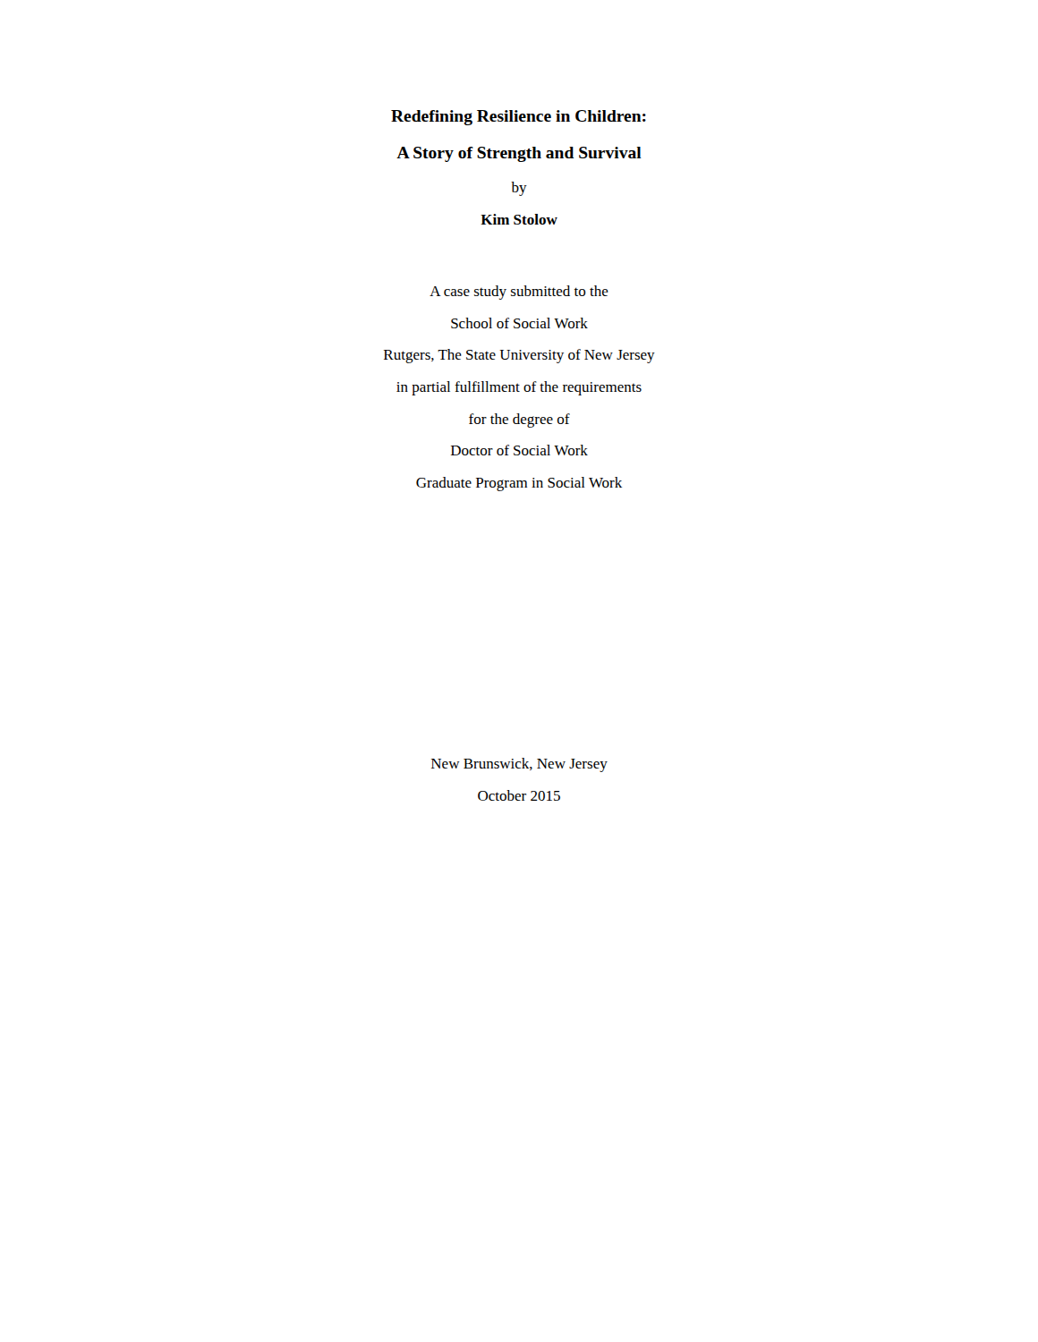Redefining Resilience in Children: A Story of Strength and Survival
by
Kim Stolow
A case study submitted to the
School of Social Work
Rutgers, The State University of New Jersey
in partial fulfillment of the requirements
for the degree of
Doctor of Social Work
Graduate Program in Social Work
New Brunswick, New Jersey
October 2015